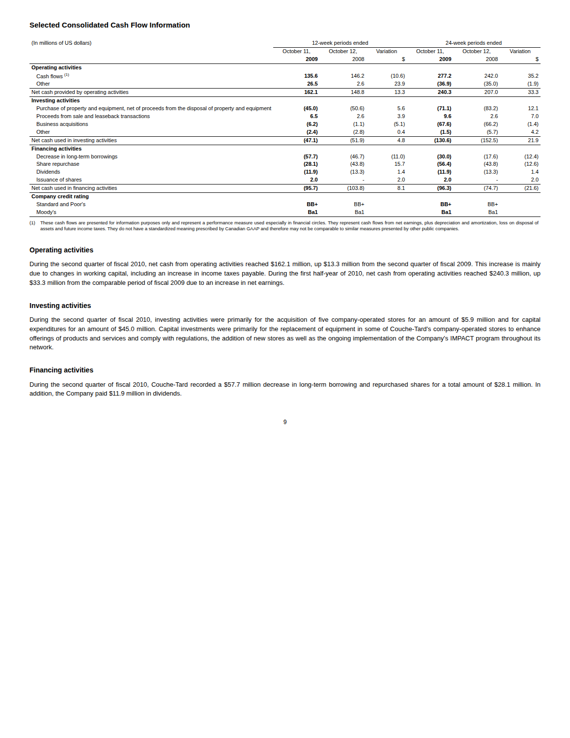Selected Consolidated Cash Flow Information
| (In millions of US dollars) | 12-week periods ended | 24-week periods ended |
| | October 11, | October 12, | Variation | October 11, | October 12, | Variation |
| | 2009 | 2008 | $ | 2009 | 2008 | $ |
| Operating activities | | | | | | |
| Cash flows (1) | 135.6 | 146.2 | (10.6) | 277.2 | 242.0 | 35.2 |
| Other | 26.5 | 2.6 | 23.9 | (36.9) | (35.0) | (1.9) |
| Net cash provided by operating activities | 162.1 | 148.8 | 13.3 | 240.3 | 207.0 | 33.3 |
| Investing activities | | | | | | |
| Purchase of property and equipment, net of proceeds from the disposal of property and equipment | (45.0) | (50.6) | 5.6 | (71.1) | (83.2) | 12.1 |
| Proceeds from sale and leaseback transactions | 6.5 | 2.6 | 3.9 | 9.6 | 2.6 | 7.0 |
| Business acquisitions | (6.2) | (1.1) | (5.1) | (67.6) | (66.2) | (1.4) |
| Other | (2.4) | (2.8) | 0.4 | (1.5) | (5.7) | 4.2 |
| Net cash used in investing activities | (47.1) | (51.9) | 4.8 | (130.6) | (152.5) | 21.9 |
| Financing activities | | | | | | |
| Decrease in long-term borrowings | (57.7) | (46.7) | (11.0) | (30.0) | (17.6) | (12.4) |
| Share repurchase | (28.1) | (43.8) | 15.7 | (56.4) | (43.8) | (12.6) |
| Dividends | (11.9) | (13.3) | 1.4 | (11.9) | (13.3) | 1.4 |
| Issuance of shares | 2.0 | - | 2.0 | 2.0 | - | 2.0 |
| Net cash used in financing activities | (95.7) | (103.8) | 8.1 | (96.3) | (74.7) | (21.6) |
| Company credit rating | | | | | | |
| Standard and Poor's | BB+ | BB+ | | BB+ | BB+ | |
| Moody's | Ba1 | Ba1 | | Ba1 | Ba1 | |
(1) These cash flows are presented for information purposes only and represent a performance measure used especially in financial circles. They represent cash flows from net earnings, plus depreciation and amortization, loss on disposal of assets and future income taxes. They do not have a standardized meaning prescribed by Canadian GAAP and therefore may not be comparable to similar measures presented by other public companies.
Operating activities
During the second quarter of fiscal 2010, net cash from operating activities reached $162.1 million, up $13.3 million from the second quarter of fiscal 2009. This increase is mainly due to changes in working capital, including an increase in income taxes payable. During the first half-year of 2010, net cash from operating activities reached $240.3 million, up $33.3 million from the comparable period of fiscal 2009 due to an increase in net earnings.
Investing activities
During the second quarter of fiscal 2010, investing activities were primarily for the acquisition of five company-operated stores for an amount of $5.9 million and for capital expenditures for an amount of $45.0 million. Capital investments were primarily for the replacement of equipment in some of Couche-Tard's company-operated stores to enhance offerings of products and services and comply with regulations, the addition of new stores as well as the ongoing implementation of the Company's IMPACT program throughout its network.
Financing activities
During the second quarter of fiscal 2010, Couche-Tard recorded a $57.7 million decrease in long-term borrowing and repurchased shares for a total amount of $28.1 million. In addition, the Company paid $11.9 million in dividends.
9